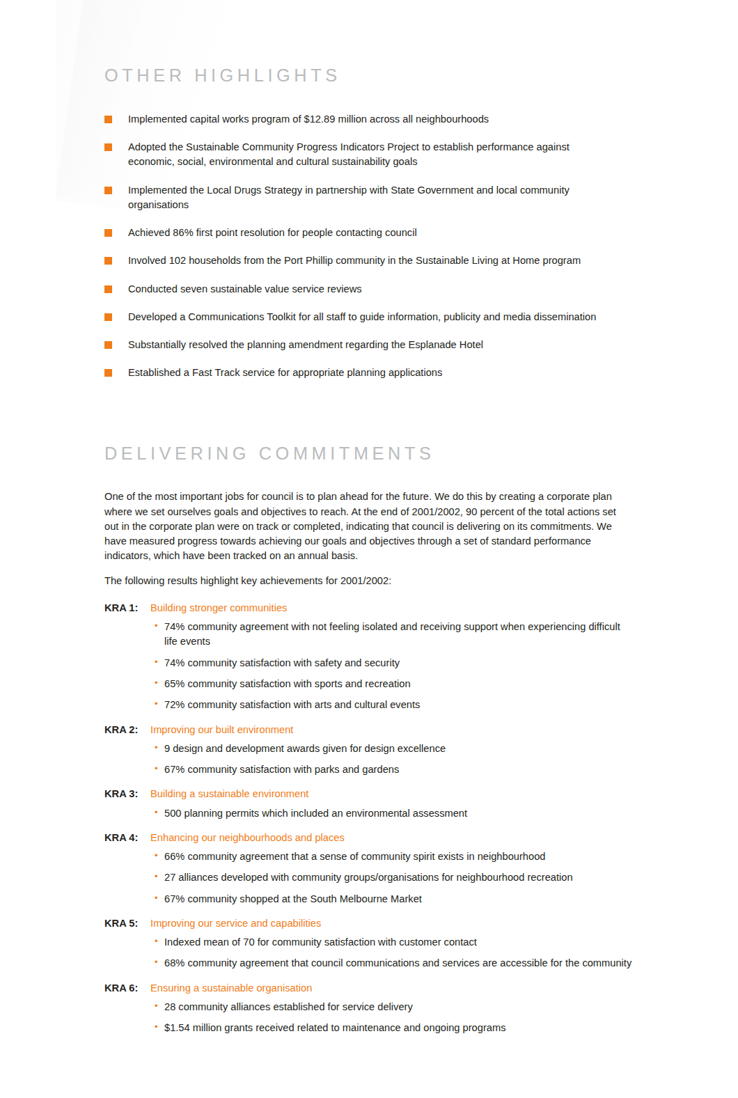Other Highlights
Implemented capital works program of $12.89 million across all neighbourhoods
Adopted the Sustainable Community Progress Indicators Project to establish performance against economic, social, environmental and cultural sustainability goals
Implemented the Local Drugs Strategy in partnership with State Government and local community organisations
Achieved 86% first point resolution for people contacting council
Involved 102 households from the Port Phillip community in the Sustainable Living at Home program
Conducted seven sustainable value service reviews
Developed a Communications Toolkit for all staff to guide information, publicity and media dissemination
Substantially resolved the planning amendment regarding the Esplanade Hotel
Established a Fast Track service for appropriate planning applications
Delivering Commitments
One of the most important jobs for council is to plan ahead for the future. We do this by creating a corporate plan where we set ourselves goals and objectives to reach. At the end of 2001/2002, 90 percent of the total actions set out in the corporate plan were on track or completed, indicating that council is delivering on its commitments. We have measured progress towards achieving our goals and objectives through a set of standard performance indicators, which have been tracked on an annual basis.
The following results highlight key achievements for 2001/2002:
KRA 1: Building stronger communities
74% community agreement with not feeling isolated and receiving support when experiencing difficult life events
74% community satisfaction with safety and security
65% community satisfaction with sports and recreation
72% community satisfaction with arts and cultural events
KRA 2: Improving our built environment
9 design and development awards given for design excellence
67% community satisfaction with parks and gardens
KRA 3: Building a sustainable environment
500 planning permits which included an environmental assessment
KRA 4: Enhancing our neighbourhoods and places
66% community agreement that a sense of community spirit exists in neighbourhood
27 alliances developed with community groups/organisations for neighbourhood recreation
67% community shopped at the South Melbourne Market
KRA 5: Improving our service and capabilities
Indexed mean of 70 for community satisfaction with customer contact
68% community agreement that council communications and services are accessible for the community
KRA 6: Ensuring a sustainable organisation
28 community alliances established for service delivery
$1.54 million grants received related to maintenance and ongoing programs